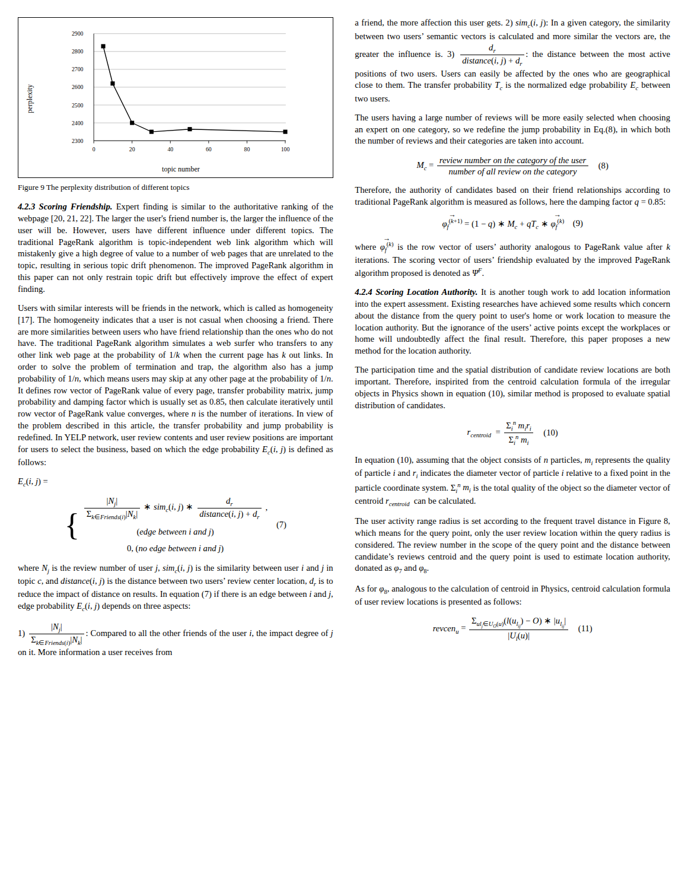perplexity
2900 2800 2700 2600 2500 2400 2300 0 20 40 60 80 100
topic number
Figure 9 The perplexity distribution of different topics
4.2.3 Scoring Friendship. Expert finding is similar to the authoritative ranking of the webpage [20, 21, 22]. The larger the user's friend number is, the larger the influence of the user will be. However, users have different influence under different topics. The traditional PageRank algorithm is topic-independent web link algorithm which will mistakenly give a high degree of value to a number of web pages that are unrelated to the topic, resulting in serious topic drift phenomenon. The improved PageRank algorithm in this paper can not only restrain topic drift but effectively improve the effect of expert finding.
Users with similar interests will be friends in the network, which is called as homogeneity [17]. The homogeneity indicates that a user is not casual when choosing a friend. There are more similarities between users who have friend relationship than the ones who do not have. The traditional PageRank algorithm simulates a web surfer who transfers to any other link web page at the probability of 1/k when the current page has k out links. In order to solve the problem of termination and trap, the algorithm also has a jump probability of 1/n, which means users may skip at any other page at the probability of 1/n. It defines row vector of PageRank value of every page, transfer probability matrix, jump probability and damping factor which is usually set as 0.85, then calculate iteratively until row vector of PageRank value converges, where n is the number of iterations. In view of the problem described in this article, the transfer probability and jump probability is redefined. In YELP network, user review contents and user review positions are important for users to select the business, based on which the edge probability Ec(i, j) is defined as follows:
Ec(i, j) =
{
|Nj|Σk∈Friends(i)|Nk| ∗ simc(i, j) ∗ dr distance(i, j) + dr ,
(edge between i and j)
0, (no edge between i and j)
(7)
where Nj is the review number of user j, simc(i, j) is the similarity between user i and j in topic c, and distance(i, j) is the distance between two users’ review center location, dr is to reduce the impact of distance on results. In equation (7) if there is an edge between i and j, edge probability Ec(i, j) depends on three aspects:
1) |Nj|Σk∈Friends(i)|Nk|: Compared to all the other friends of the user i, the impact degree of j on it. More information a user receives from
a friend, the more affection this user gets. 2) simc(i, j): In a given category, the similarity between two users’ semantic vectors is calculated and more similar the vectors are, the greater the influence is. 3) dr distance(i, j) + dr: the distance between the most active positions of two users. Users can easily be affected by the ones who are geographical close to them. The transfer probability Tc is the normalized edge probability Ec between two users.
The users having a large number of reviews will be more easily selected when choosing an expert on one category, so we redefine the jump probability in Eq.(8), in which both the number of reviews and their categories are taken into account.
Mc = review number on the category of the user number of all review on the category
(8)
Therefore, the authority of candidates based on their friend relationships according to traditional PageRank algorithm is measured as follows, here the damping factor q = 0.85:
φf(k+1) = (1 − q) ∗ Mc + qTc ∗ φf(k)
(9)
where φf(k) is the row vector of users’ authority analogous to PageRank value after k iterations. The scoring vector of users’ friendship evaluated by the improved PageRank algorithm proposed is denoted as ΨF.
4.2.4 Scoring Location Authority. It is another tough work to add location information into the expert assessment. Existing researches have achieved some results which concern about the distance from the query point to user's home or work location to measure the location authority. But the ignorance of the users’ active points except the workplaces or home will undoubtedly affect the final result. Therefore, this paper proposes a new method for the location authority.
The participation time and the spatial distribution of candidate review locations are both important. Therefore, inspirited from the centroid calculation formula of the irregular objects in Physics shown in equation (10), similar method is proposed to evaluate spatial distribution of candidates.
rcentroid = Σin miri Σin mi
(10)
In equation (10), assuming that the object consists of n particles, mi represents the quality of particle i and ri indicates the diameter vector of particle i relative to a fixed point in the particle coordinate system. Σin mi is the total quality of the object so the diameter vector of centroid rcentroid can be calculated.
The user activity range radius is set according to the frequent travel distance in Figure 8, which means for the query point, only the user review location within the query radius is considered. The review number in the scope of the query point and the distance between candidate’s reviews centroid and the query point is used to estimate location authority, donated as φ7 and φ8.
As for φ8, analogous to the calculation of centroid in Physics, centroid calculation formula of user review locations is presented as follows:
revcenu = Σulj∈UO(u)(l(ulij) − O) ∗ |ulij||Ul(u)|
(11)